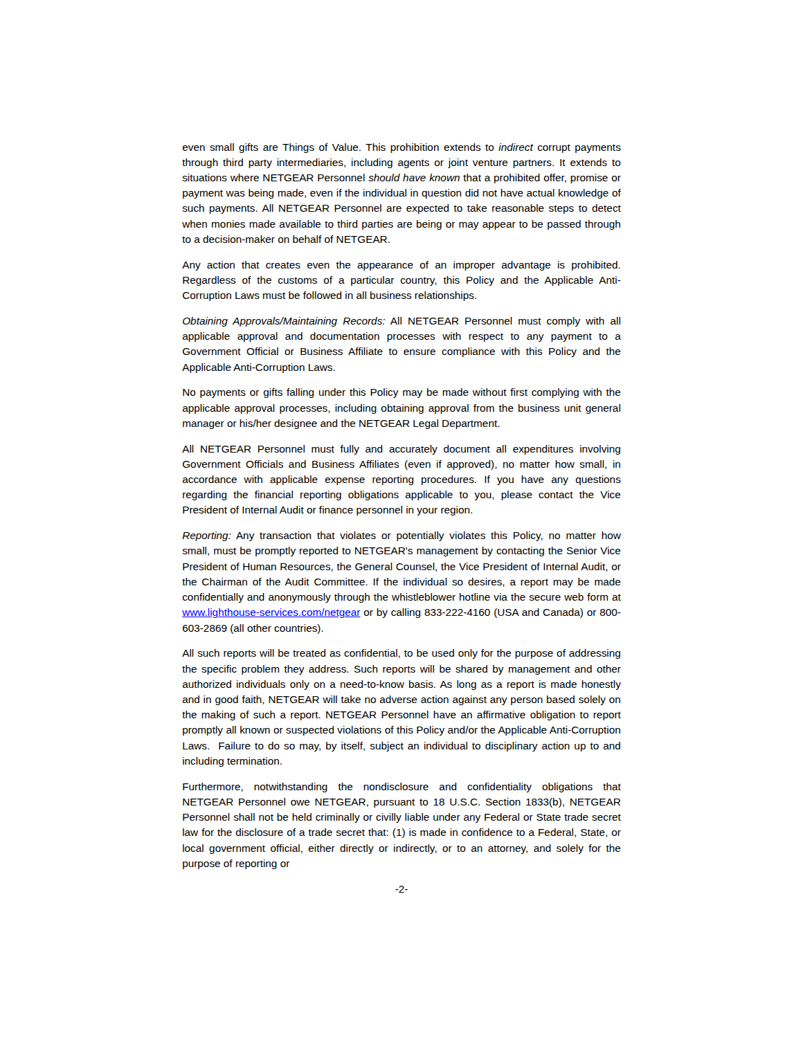even small gifts are Things of Value. This prohibition extends to indirect corrupt payments through third party intermediaries, including agents or joint venture partners. It extends to situations where NETGEAR Personnel should have known that a prohibited offer, promise or payment was being made, even if the individual in question did not have actual knowledge of such payments. All NETGEAR Personnel are expected to take reasonable steps to detect when monies made available to third parties are being or may appear to be passed through to a decision-maker on behalf of NETGEAR.
Any action that creates even the appearance of an improper advantage is prohibited. Regardless of the customs of a particular country, this Policy and the Applicable Anti-Corruption Laws must be followed in all business relationships.
Obtaining Approvals/Maintaining Records: All NETGEAR Personnel must comply with all applicable approval and documentation processes with respect to any payment to a Government Official or Business Affiliate to ensure compliance with this Policy and the Applicable Anti-Corruption Laws.
No payments or gifts falling under this Policy may be made without first complying with the applicable approval processes, including obtaining approval from the business unit general manager or his/her designee and the NETGEAR Legal Department.
All NETGEAR Personnel must fully and accurately document all expenditures involving Government Officials and Business Affiliates (even if approved), no matter how small, in accordance with applicable expense reporting procedures. If you have any questions regarding the financial reporting obligations applicable to you, please contact the Vice President of Internal Audit or finance personnel in your region.
Reporting: Any transaction that violates or potentially violates this Policy, no matter how small, must be promptly reported to NETGEAR's management by contacting the Senior Vice President of Human Resources, the General Counsel, the Vice President of Internal Audit, or the Chairman of the Audit Committee. If the individual so desires, a report may be made confidentially and anonymously through the whistleblower hotline via the secure web form at www.lighthouse-services.com/netgear or by calling 833-222-4160 (USA and Canada) or 800-603-2869 (all other countries).
All such reports will be treated as confidential, to be used only for the purpose of addressing the specific problem they address. Such reports will be shared by management and other authorized individuals only on a need-to-know basis. As long as a report is made honestly and in good faith, NETGEAR will take no adverse action against any person based solely on the making of such a report. NETGEAR Personnel have an affirmative obligation to report promptly all known or suspected violations of this Policy and/or the Applicable Anti-Corruption Laws. Failure to do so may, by itself, subject an individual to disciplinary action up to and including termination.
Furthermore, notwithstanding the nondisclosure and confidentiality obligations that NETGEAR Personnel owe NETGEAR, pursuant to 18 U.S.C. Section 1833(b), NETGEAR Personnel shall not be held criminally or civilly liable under any Federal or State trade secret law for the disclosure of a trade secret that: (1) is made in confidence to a Federal, State, or local government official, either directly or indirectly, or to an attorney, and solely for the purpose of reporting or
-2-